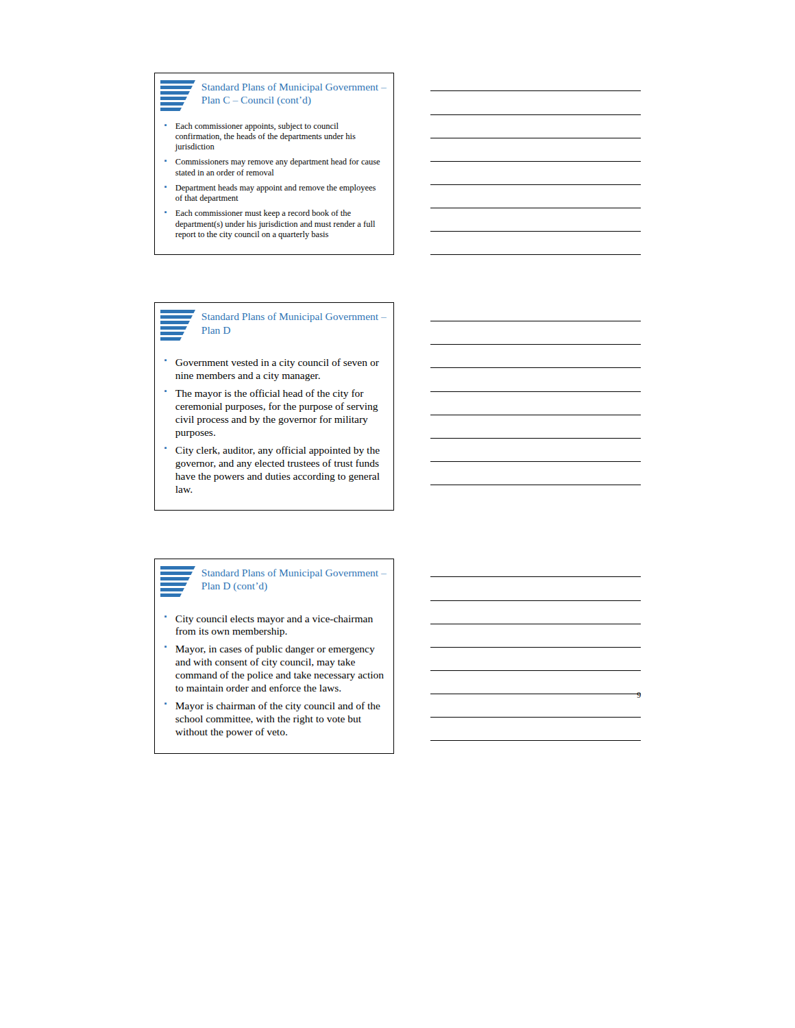Standard Plans of Municipal Government – Plan C – Council (cont’d)
Each commissioner appoints, subject to council confirmation, the heads of the departments under his jurisdiction
Commissioners may remove any department head for cause stated in an order of removal
Department heads may appoint and remove the employees of that department
Each commissioner must keep a record book of the department(s) under his jurisdiction and must render a full report to the city council on a quarterly basis
Standard Plans of Municipal Government – Plan D
Government vested in a city council of seven or nine members and a city manager.
The mayor is the official head of the city for ceremonial purposes, for the purpose of serving civil process and by the governor for military purposes.
City clerk, auditor, any official appointed by the governor, and any elected trustees of trust funds have the powers and duties according to general law.
Standard Plans of Municipal Government – Plan D (cont’d)
City council elects mayor and a vice-chairman from its own membership.
Mayor, in cases of public danger or emergency and with consent of city council, may take command of the police and take necessary action to maintain order and enforce the laws.
Mayor is chairman of the city council and of the school committee, with the right to vote but without the power of veto.
9